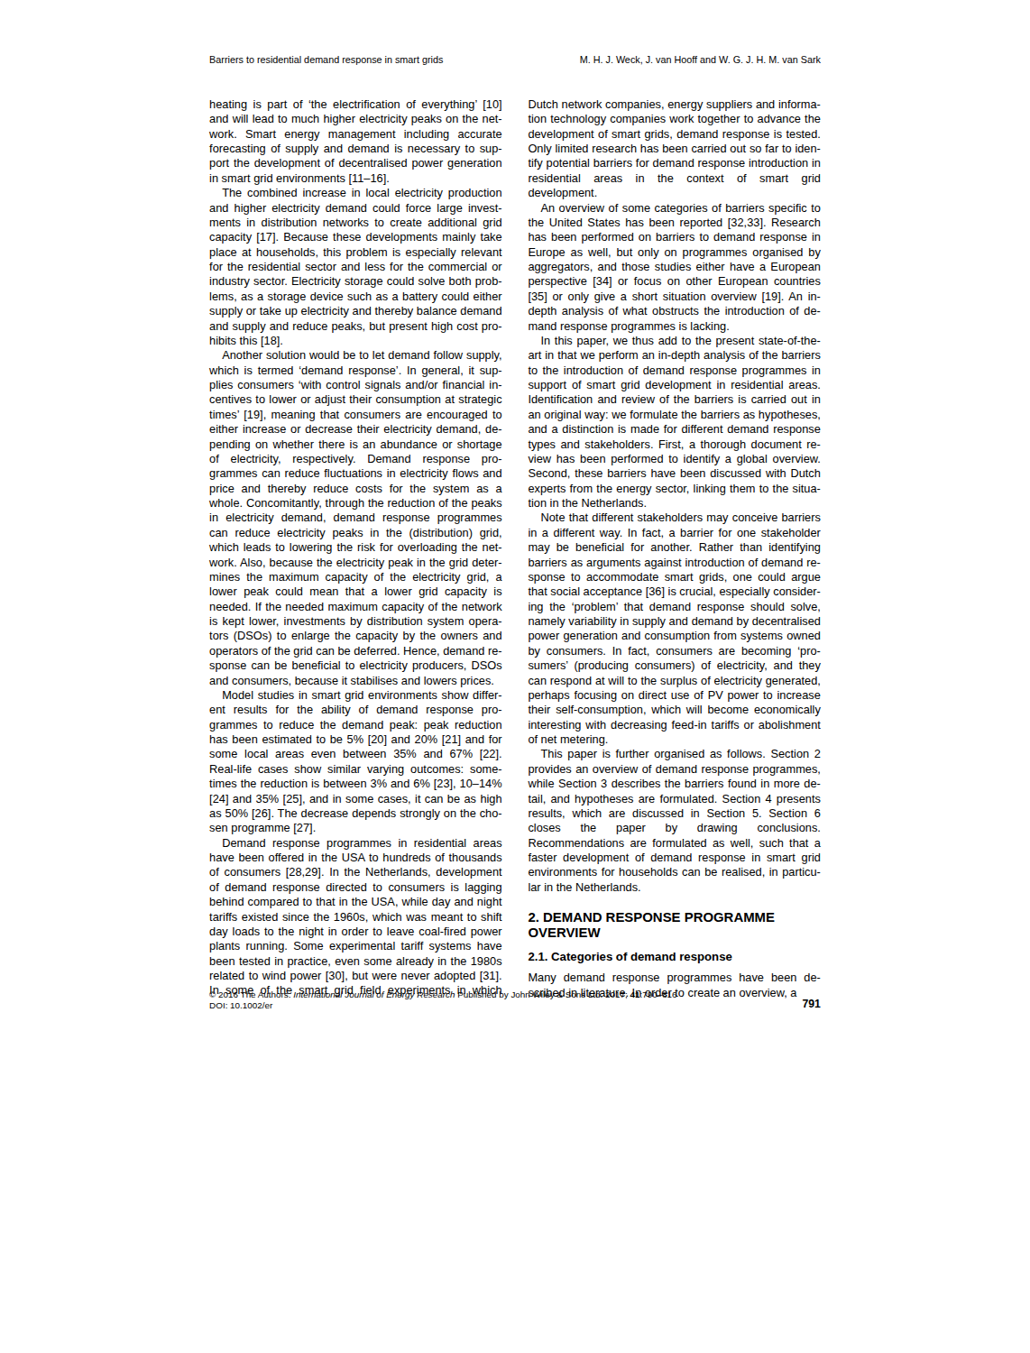Barriers to residential demand response in smart grids
M. H. J. Weck, J. van Hooff and W. G. J. H. M. van Sark
heating is part of ‘the electrification of everything’ [10] and will lead to much higher electricity peaks on the network. Smart energy management including accurate forecasting of supply and demand is necessary to support the development of decentralised power generation in smart grid environments [11–16].
The combined increase in local electricity production and higher electricity demand could force large investments in distribution networks to create additional grid capacity [17]. Because these developments mainly take place at households, this problem is especially relevant for the residential sector and less for the commercial or industry sector. Electricity storage could solve both problems, as a storage device such as a battery could either supply or take up electricity and thereby balance demand and supply and reduce peaks, but present high cost prohibits this [18].
Another solution would be to let demand follow supply, which is termed ‘demand response’. In general, it supplies consumers ‘with control signals and/or financial incentives to lower or adjust their consumption at strategic times’ [19], meaning that consumers are encouraged to either increase or decrease their electricity demand, depending on whether there is an abundance or shortage of electricity, respectively. Demand response programmes can reduce fluctuations in electricity flows and price and thereby reduce costs for the system as a whole. Concomitantly, through the reduction of the peaks in electricity demand, demand response programmes can reduce electricity peaks in the (distribution) grid, which leads to lowering the risk for overloading the network. Also, because the electricity peak in the grid determines the maximum capacity of the electricity grid, a lower peak could mean that a lower grid capacity is needed. If the needed maximum capacity of the network is kept lower, investments by distribution system operators (DSOs) to enlarge the capacity by the owners and operators of the grid can be deferred. Hence, demand response can be beneficial to electricity producers, DSOs and consumers, because it stabilises and lowers prices.
Model studies in smart grid environments show different results for the ability of demand response programmes to reduce the demand peak: peak reduction has been estimated to be 5% [20] and 20% [21] and for some local areas even between 35% and 67% [22]. Real-life cases show similar varying outcomes: sometimes the reduction is between 3% and 6% [23], 10–14% [24] and 35% [25], and in some cases, it can be as high as 50% [26]. The decrease depends strongly on the chosen programme [27].
Demand response programmes in residential areas have been offered in the USA to hundreds of thousands of consumers [28,29]. In the Netherlands, development of demand response directed to consumers is lagging behind compared to that in the USA, while day and night tariffs existed since the 1960s, which was meant to shift day loads to the night in order to leave coal-fired power plants running. Some experimental tariff systems have been tested in practice, even some already in the 1980s related to wind power [30], but were never adopted [31]. In some of the smart grid field experiments in which Dutch network companies, energy suppliers and information technology companies work together to advance the development of smart grids, demand response is tested. Only limited research has been carried out so far to identify potential barriers for demand response introduction in residential areas in the context of smart grid development.
An overview of some categories of barriers specific to the United States has been reported [32,33]. Research has been performed on barriers to demand response in Europe as well, but only on programmes organised by aggregators, and those studies either have a European perspective [34] or focus on other European countries [35] or only give a short situation overview [19]. An in-depth analysis of what obstructs the introduction of demand response programmes is lacking.
In this paper, we thus add to the present state-of-the-art in that we perform an in-depth analysis of the barriers to the introduction of demand response programmes in support of smart grid development in residential areas. Identification and review of the barriers is carried out in an original way: we formulate the barriers as hypotheses, and a distinction is made for different demand response types and stakeholders. First, a thorough document review has been performed to identify a global overview. Second, these barriers have been discussed with Dutch experts from the energy sector, linking them to the situation in the Netherlands.
Note that different stakeholders may conceive barriers in a different way. In fact, a barrier for one stakeholder may be beneficial for another. Rather than identifying barriers as arguments against introduction of demand response to accommodate smart grids, one could argue that social acceptance [36] is crucial, especially considering the ‘problem’ that demand response should solve, namely variability in supply and demand by decentralised power generation and consumption from systems owned by consumers. In fact, consumers are becoming ‘prosumers’ (producing consumers) of electricity, and they can respond at will to the surplus of electricity generated, perhaps focusing on direct use of PV power to increase their self-consumption, which will become economically interesting with decreasing feed-in tariffs or abolishment of net metering.
This paper is further organised as follows. Section 2 provides an overview of demand response programmes, while Section 3 describes the barriers found in more detail, and hypotheses are formulated. Section 4 presents results, which are discussed in Section 5. Section 6 closes the paper by drawing conclusions. Recommendations are formulated as well, such that a faster development of demand response in smart grid environments for households can be realised, in particular in the Netherlands.
2. DEMAND RESPONSE PROGRAMME OVERVIEW
2.1. Categories of demand response
Many demand response programmes have been described in literature. In order to create an overview, a
© 2016 The Authors. International Journal of Energy Research Published by John Wiley & Sons Ltd. 2017; 41:790–816
DOI: 10.1002/er
791